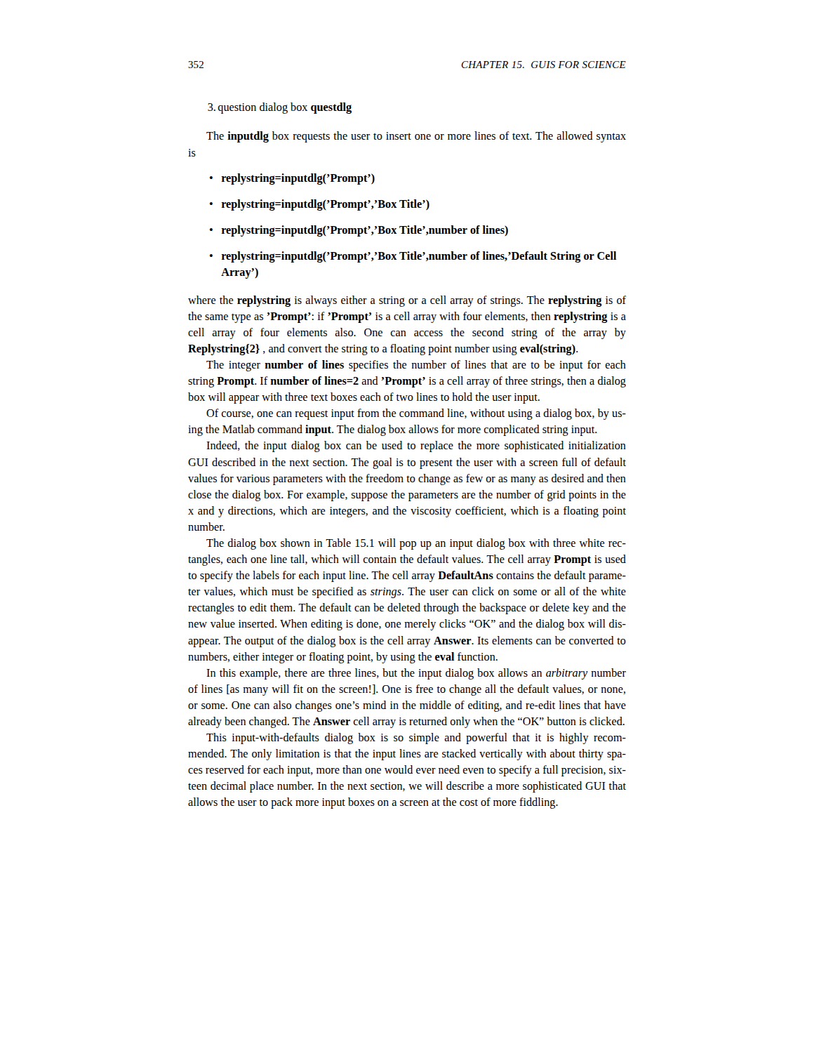352 CHAPTER 15. GUIS FOR SCIENCE
3. question dialog box questdlg
The inputdlg box requests the user to insert one or more lines of text. The allowed syntax is
replystring=inputdlg(’Prompt’)
replystring=inputdlg(’Prompt’,’Box Title’)
replystring=inputdlg(’Prompt’,’Box Title’,number of lines)
replystring=inputdlg(’Prompt’,’Box Title’,number of lines,’Default String or Cell Array’)
where the replystring is always either a string or a cell array of strings. The replystring is of the same type as ’Prompt’: if ’Prompt’ is a cell array with four elements, then replystring is a cell array of four elements also. One can access the second string of the array by Replystring{2} , and convert the string to a floating point number using eval(string).
The integer number of lines specifies the number of lines that are to be input for each string Prompt. If number of lines=2 and ’Prompt’ is a cell array of three strings, then a dialog box will appear with three text boxes each of two lines to hold the user input.
Of course, one can request input from the command line, without using a dialog box, by using the Matlab command input. The dialog box allows for more complicated string input.
Indeed, the input dialog box can be used to replace the more sophisticated initialization GUI described in the next section. The goal is to present the user with a screen full of default values for various parameters with the freedom to change as few or as many as desired and then close the dialog box. For example, suppose the parameters are the number of grid points in the x and y directions, which are integers, and the viscosity coefficient, which is a floating point number.
The dialog box shown in Table 15.1 will pop up an input dialog box with three white rectangles, each one line tall, which will contain the default values. The cell array Prompt is used to specify the labels for each input line. The cell array DefaultAns contains the default parameter values, which must be specified as strings. The user can click on some or all of the white rectangles to edit them. The default can be deleted through the backspace or delete key and the new value inserted. When editing is done, one merely clicks “OK” and the dialog box will disappear. The output of the dialog box is the cell array Answer. Its elements can be converted to numbers, either integer or floating point, by using the eval function.
In this example, there are three lines, but the input dialog box allows an arbitrary number of lines [as many will fit on the screen!]. One is free to change all the default values, or none, or some. One can also changes one’s mind in the middle of editing, and re-edit lines that have already been changed. The Answer cell array is returned only when the “OK” button is clicked.
This input-with-defaults dialog box is so simple and powerful that it is highly recommended. The only limitation is that the input lines are stacked vertically with about thirty spaces reserved for each input, more than one would ever need even to specify a full precision, sixteen decimal place number. In the next section, we will describe a more sophisticated GUI that allows the user to pack more input boxes on a screen at the cost of more fiddling.